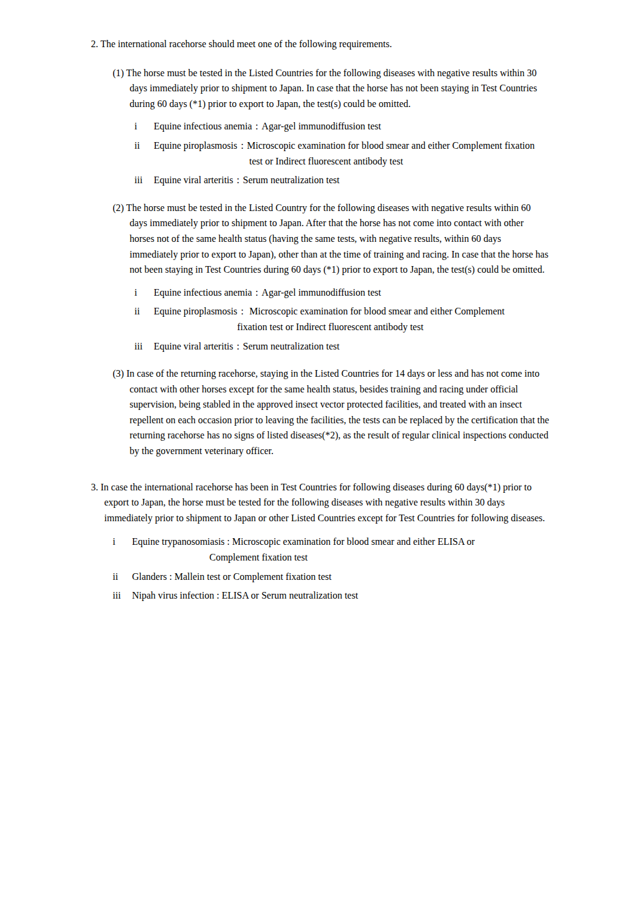2. The international racehorse should meet one of the following requirements.
(1) The horse must be tested in the Listed Countries for the following diseases with negative results within 30 days immediately prior to shipment to Japan. In case that the horse has not been staying in Test Countries during 60 days (*1) prior to export to Japan, the test(s) could be omitted.
i Equine infectious anemia：Agar-gel immunodiffusion test
ii Equine piroplasmosis：Microscopic examination for blood smear and either Complement fixationtest or Indirect fluorescent antibody test
iii Equine viral arteritis：Serum neutralization test
(2) The horse must be tested in the Listed Country for the following diseases with negative results within 60 days immediately prior to shipment to Japan. After that the horse has not come into contact with other horses not of the same health status (having the same tests, with negative results, within 60 days immediately prior to export to Japan), other than at the time of training and racing. In case that the horse has not been staying in Test Countries during 60 days (*1) prior to export to Japan, the test(s) could be omitted.
i Equine infectious anemia：Agar-gel immunodiffusion test
ii Equine piroplasmosis： Microscopic examination for blood smear and either Complementfixation test or Indirect fluorescent antibody test
iii Equine viral arteritis：Serum neutralization test
(3) In case of the returning racehorse, staying in the Listed Countries for 14 days or less and has not come into contact with other horses except for the same health status, besides training and racing under official supervision, being stabled in the approved insect vector protected facilities, and treated with an insect repellent on each occasion prior to leaving the facilities, the tests can be replaced by the certification that the returning racehorse has no signs of listed diseases(*2), as the result of regular clinical inspections conducted by the government veterinary officer.
3. In case the international racehorse has been in Test Countries for following diseases during 60 days(*1) prior to export to Japan, the horse must be tested for the following diseases with negative results within 30 days immediately prior to shipment to Japan or other Listed Countries except for Test Countries for following diseases.
i Equine trypanosomiasis : Microscopic examination for blood smear and either ELISA orComplement fixation test
ii Glanders : Mallein test or Complement fixation test
iii Nipah virus infection : ELISA or Serum neutralization test